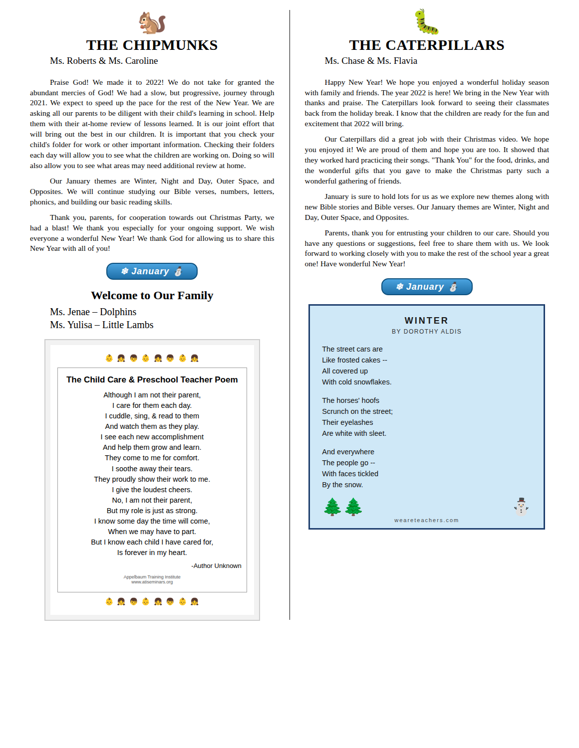🐿️
The Chipmunks
Ms. Roberts & Ms. Caroline
Praise God! We made it to 2022! We do not take for granted the abundant mercies of God! We had a slow, but progressive, journey through 2021. We expect to speed up the pace for the rest of the New Year. We are asking all our parents to be diligent with their child's learning in school. Help them with their at-home review of lessons learned. It is our joint effort that will bring out the best in our children. It is important that you check your child's folder for work or other important information. Checking their folders each day will allow you to see what the children are working on. Doing so will also allow you to see what areas may need additional review at home.
Our January themes are Winter, Night and Day, Outer Space, and Opposites. We will continue studying our Bible verses, numbers, letters, phonics, and building our basic reading skills.
Thank you, parents, for cooperation towards out Christmas Party, we had a blast! We thank you especially for your ongoing support. We wish everyone a wonderful New Year! We thank God for allowing us to share this New Year with all of you!
❄ January ⛄
Welcome to Our Family
Ms. Jenae – Dolphins
Ms. Yulisa – Little Lambs
The Child Care & Preschool Teacher Poem
Although I am not their parent,
I care for them each day.
I cuddle, sing, & read to them
And watch them as they play.
I see each new accomplishment
And help them grow and learn.
They come to me for comfort.
I soothe away their tears.
They proudly show their work to me.
I give the loudest cheers.
No, I am not their parent,
But my role is just as strong.
I know some day the time will come,
When we may have to part.
But I know each child I have cared for,
Is forever in my heart.
-Author Unknown
Appelbaum Training Institute
www.atiseminars.org
🐛
The Caterpillars
Ms. Chase & Ms. Flavia
Happy New Year! We hope you enjoyed a wonderful holiday season with family and friends. The year 2022 is here! We bring in the New Year with thanks and praise. The Caterpillars look forward to seeing their classmates back from the holiday break. I know that the children are ready for the fun and excitement that 2022 will bring.
Our Caterpillars did a great job with their Christmas video. We hope you enjoyed it! We are proud of them and hope you are too. It showed that they worked hard practicing their songs. "Thank You" for the food, drinks, and the wonderful gifts that you gave to make the Christmas party such a wonderful gathering of friends.
January is sure to hold lots for us as we explore new themes along with new Bible stories and Bible verses. Our January themes are Winter, Night and Day, Outer Space, and Opposites.
Parents, thank you for entrusting your children to our care. Should you have any questions or suggestions, feel free to share them with us. We look forward to working closely with you to make the rest of the school year a great one! Have wonderful New Year!
❄ January ⛄
WINTER
BY DOROTHY ALDIS
The street cars are
Like frosted cakes --
All covered up
With cold snowflakes.
The horses' hoofs
Scrunch on the street;
Their eyelashes
Are white with sleet.
And everywhere
The people go --
With faces tickled
By the snow.
🌲🌲 ⛄
weareteachers.com